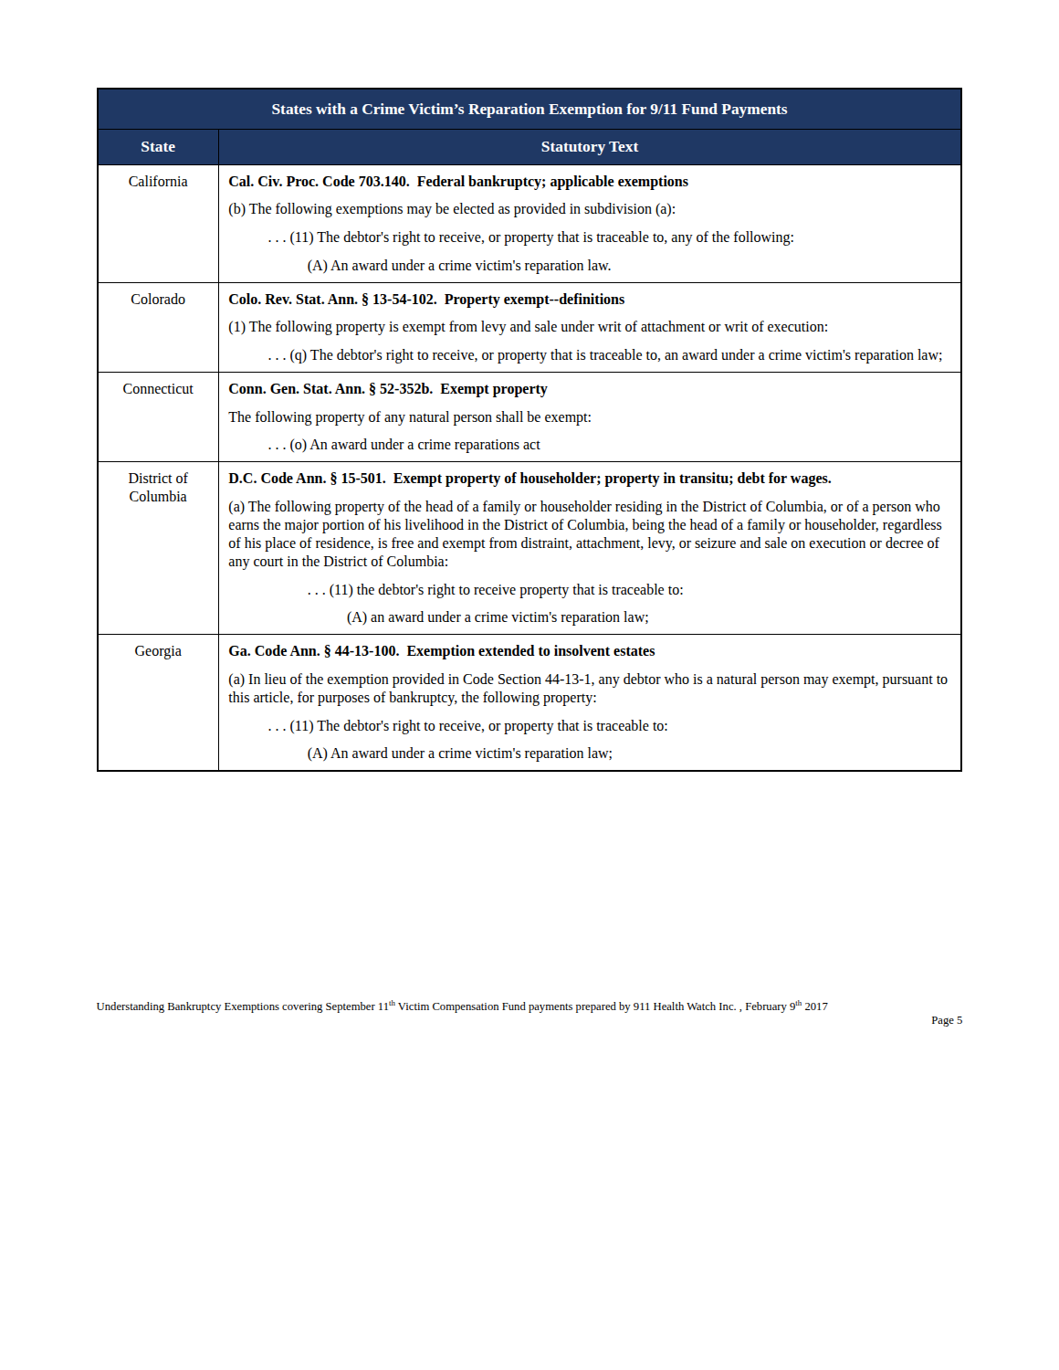| States with a Crime Victim’s Reparation Exemption for 9/11 Fund Payments |
| --- |
| State | Statutory Text |
| California | Cal. Civ. Proc. Code 703.140. Federal bankruptcy; applicable exemptions (b) The following exemptions may be elected as provided in subdivision (a): . . . (11) The debtor's right to receive, or property that is traceable to, any of the following: (A) An award under a crime victim's reparation law. |
| Colorado | Colo. Rev. Stat. Ann. § 13-54-102. Property exempt--definitions (1) The following property is exempt from levy and sale under writ of attachment or writ of execution: . . . (q) The debtor's right to receive, or property that is traceable to, an award under a crime victim's reparation law; |
| Connecticut | Conn. Gen. Stat. Ann. § 52-352b. Exempt property The following property of any natural person shall be exempt: . . . (o) An award under a crime reparations act |
| District of Columbia | D.C. Code Ann. § 15-501. Exempt property of householder; property in transitu; debt for wages. (a) The following property of the head of a family or householder residing in the District of Columbia, or of a person who earns the major portion of his livelihood in the District of Columbia, being the head of a family or householder, regardless of his place of residence, is free and exempt from distraint, attachment, levy, or seizure and sale on execution or decree of any court in the District of Columbia: . . . (11) the debtor's right to receive property that is traceable to: (A) an award under a crime victim's reparation law; |
| Georgia | Ga. Code Ann. § 44-13-100. Exemption extended to insolvent estates (a) In lieu of the exemption provided in Code Section 44-13-1, any debtor who is a natural person may exempt, pursuant to this article, for purposes of bankruptcy, the following property: . . . (11) The debtor's right to receive, or property that is traceable to: (A) An award under a crime victim's reparation law; |
Understanding Bankruptcy Exemptions covering September 11th Victim Compensation Fund payments prepared by 911 Health Watch Inc. , February 9th 2017
Page 5